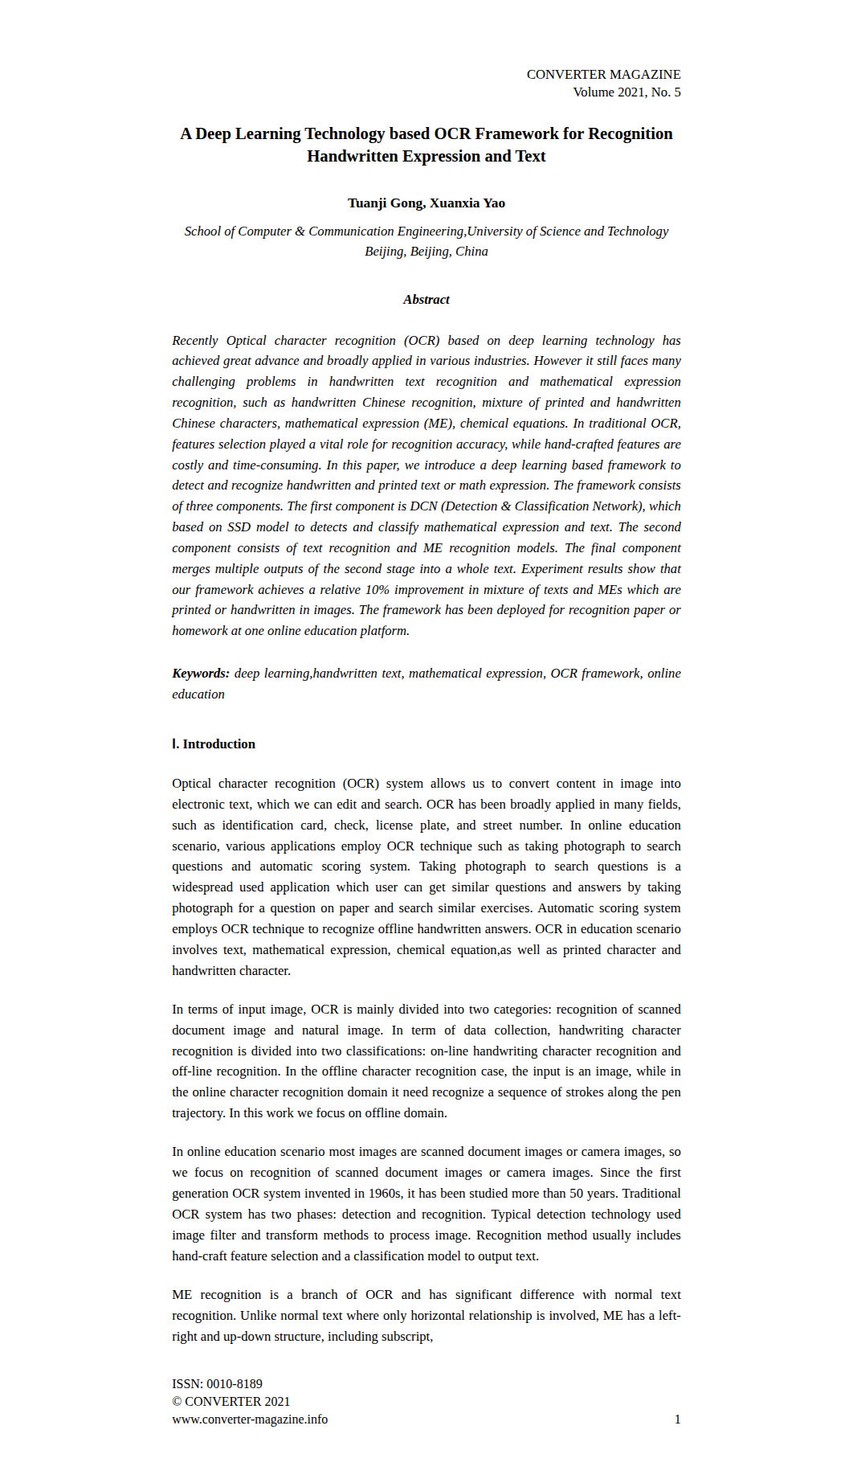CONVERTER MAGAZINE
Volume 2021, No. 5
A Deep Learning Technology based OCR Framework for Recognition Handwritten Expression and Text
Tuanji Gong, Xuanxia Yao
School of Computer & Communication Engineering,University of Science and Technology Beijing, Beijing, China
Abstract
Recently Optical character recognition (OCR) based on deep learning technology has achieved great advance and broadly applied in various industries. However it still faces many challenging problems in handwritten text recognition and mathematical expression recognition, such as handwritten Chinese recognition, mixture of printed and handwritten Chinese characters, mathematical expression (ME), chemical equations. In traditional OCR, features selection played a vital role for recognition accuracy, while hand-crafted features are costly and time-consuming. In this paper, we introduce a deep learning based framework to detect and recognize handwritten and printed text or math expression. The framework consists of three components. The first component is DCN (Detection & Classification Network), which based on SSD model to detects and classify mathematical expression and text. The second component consists of text recognition and ME recognition models. The final component merges multiple outputs of the second stage into a whole text. Experiment results show that our framework achieves a relative 10% improvement in mixture of texts and MEs which are printed or handwritten in images. The framework has been deployed for recognition paper or homework at one online education platform.
Keywords: deep learning,handwritten text, mathematical expression, OCR framework, online education
Ⅰ. Introduction
Optical character recognition (OCR) system allows us to convert content in image into electronic text, which we can edit and search. OCR has been broadly applied in many fields, such as identification card, check, license plate, and street number. In online education scenario, various applications employ OCR technique such as taking photograph to search questions and automatic scoring system. Taking photograph to search questions is a widespread used application which user can get similar questions and answers by taking photograph for a question on paper and search similar exercises. Automatic scoring system employs OCR technique to recognize offline handwritten answers. OCR in education scenario involves text, mathematical expression, chemical equation,as well as printed character and handwritten character.
In terms of input image, OCR is mainly divided into two categories: recognition of scanned document image and natural image. In term of data collection, handwriting character recognition is divided into two classifications: on-line handwriting character recognition and off-line recognition. In the offline character recognition case, the input is an image, while in the online character recognition domain it need recognize a sequence of strokes along the pen trajectory. In this work we focus on offline domain.
In online education scenario most images are scanned document images or camera images, so we focus on recognition of scanned document images or camera images. Since the first generation OCR system invented in 1960s, it has been studied more than 50 years. Traditional OCR system has two phases: detection and recognition. Typical detection technology used image filter and transform methods to process image. Recognition method usually includes hand-craft feature selection and a classification model to output text.
ME recognition is a branch of OCR and has significant difference with normal text recognition. Unlike normal text where only horizontal relationship is involved, ME has a left-right and up-down structure, including subscript,
ISSN: 0010-8189
© CONVERTER 2021
www.converter-magazine.info 1